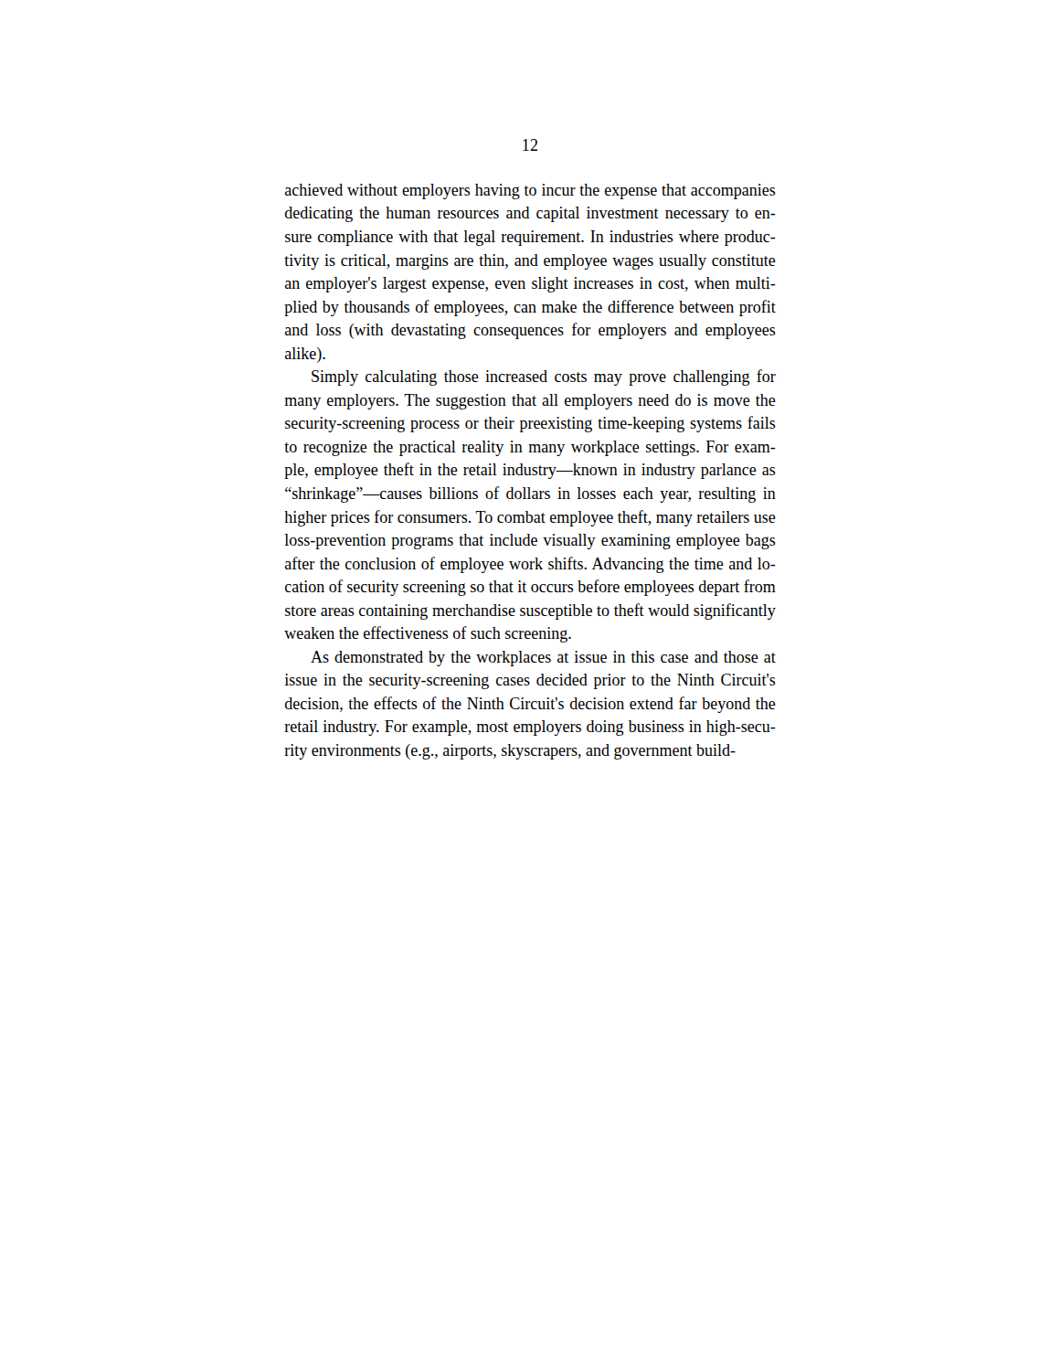12
achieved without employers having to incur the expense that accompanies dedicating the human resources and capital investment necessary to ensure compliance with that legal requirement. In industries where productivity is critical, margins are thin, and employee wages usually constitute an employer's largest expense, even slight increases in cost, when multiplied by thousands of employees, can make the difference between profit and loss (with devastating consequences for employers and employees alike).
Simply calculating those increased costs may prove challenging for many employers. The suggestion that all employers need do is move the security-screening process or their preexisting time-keeping systems fails to recognize the practical reality in many workplace settings. For example, employee theft in the retail industry—known in industry parlance as “shrinkage”—causes billions of dollars in losses each year, resulting in higher prices for consumers. To combat employee theft, many retailers use loss-prevention programs that include visually examining employee bags after the conclusion of employee work shifts. Advancing the time and location of security screening so that it occurs before employees depart from store areas containing merchandise susceptible to theft would significantly weaken the effectiveness of such screening.
As demonstrated by the workplaces at issue in this case and those at issue in the security-screening cases decided prior to the Ninth Circuit's decision, the effects of the Ninth Circuit's decision extend far beyond the retail industry. For example, most employers doing business in high-security environments (e.g., airports, skyscrapers, and government build-